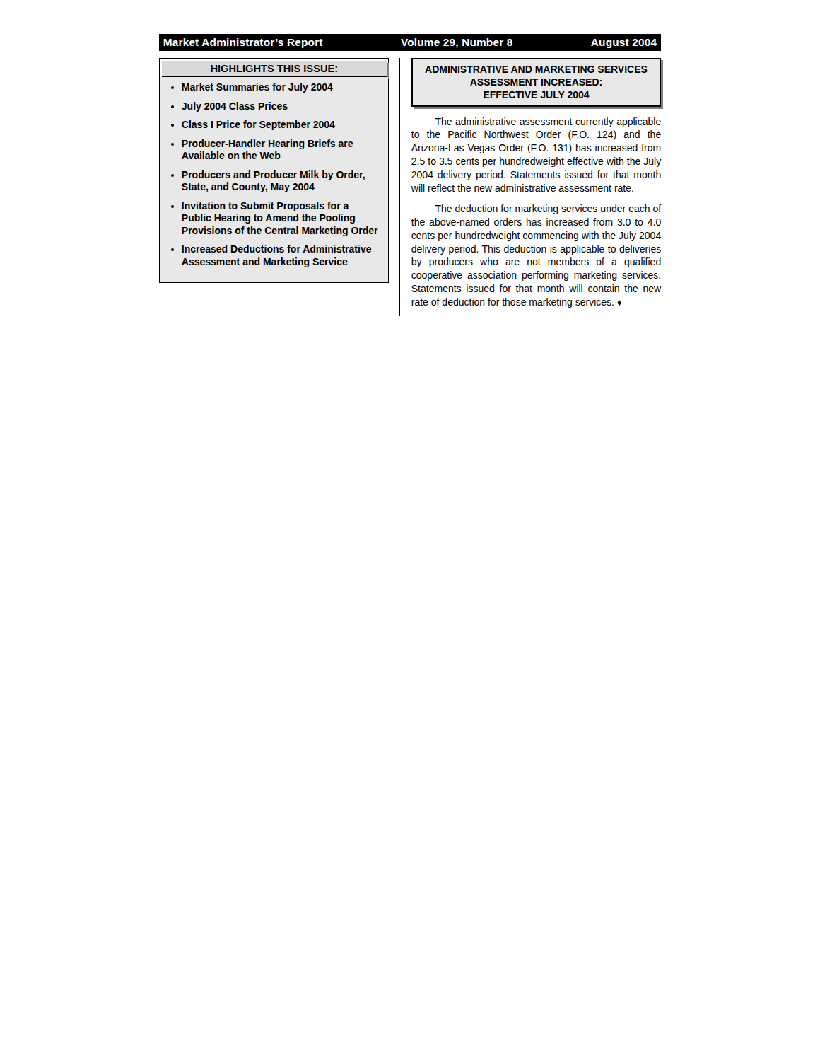Market Administrator’s Report
Volume 29, Number 8
August 2004
HIGHLIGHTS THIS ISSUE:
Market Summaries for July 2004
July 2004 Class Prices
Class I Price for September 2004
Producer-Handler Hearing Briefs are Available on the Web
Producers and Producer Milk by Order, State, and County, May 2004
Invitation to Submit Proposals for a Public Hearing to Amend the Pooling Provisions of the Central Marketing Order
Increased Deductions for Administrative Assessment and Marketing Service
ADMINISTRATIVE AND MARKETING SERVICES
ASSESSMENT INCREASED:
EFFECTIVE JULY 2004
The administrative assessment currently applicable to the Pacific Northwest Order (F.O. 124) and the Arizona-Las Vegas Order (F.O. 131) has increased from 2.5 to 3.5 cents per hundredweight effective with the July 2004 delivery period. Statements issued for that month will reflect the new administrative assessment rate.
The deduction for marketing services under each of the above-named orders has increased from 3.0 to 4.0 cents per hundredweight commencing with the July 2004 delivery period. This deduction is applicable to deliveries by producers who are not members of a qualified cooperative association performing marketing services. Statements issued for that month will contain the new rate of deduction for those marketing services. ♦